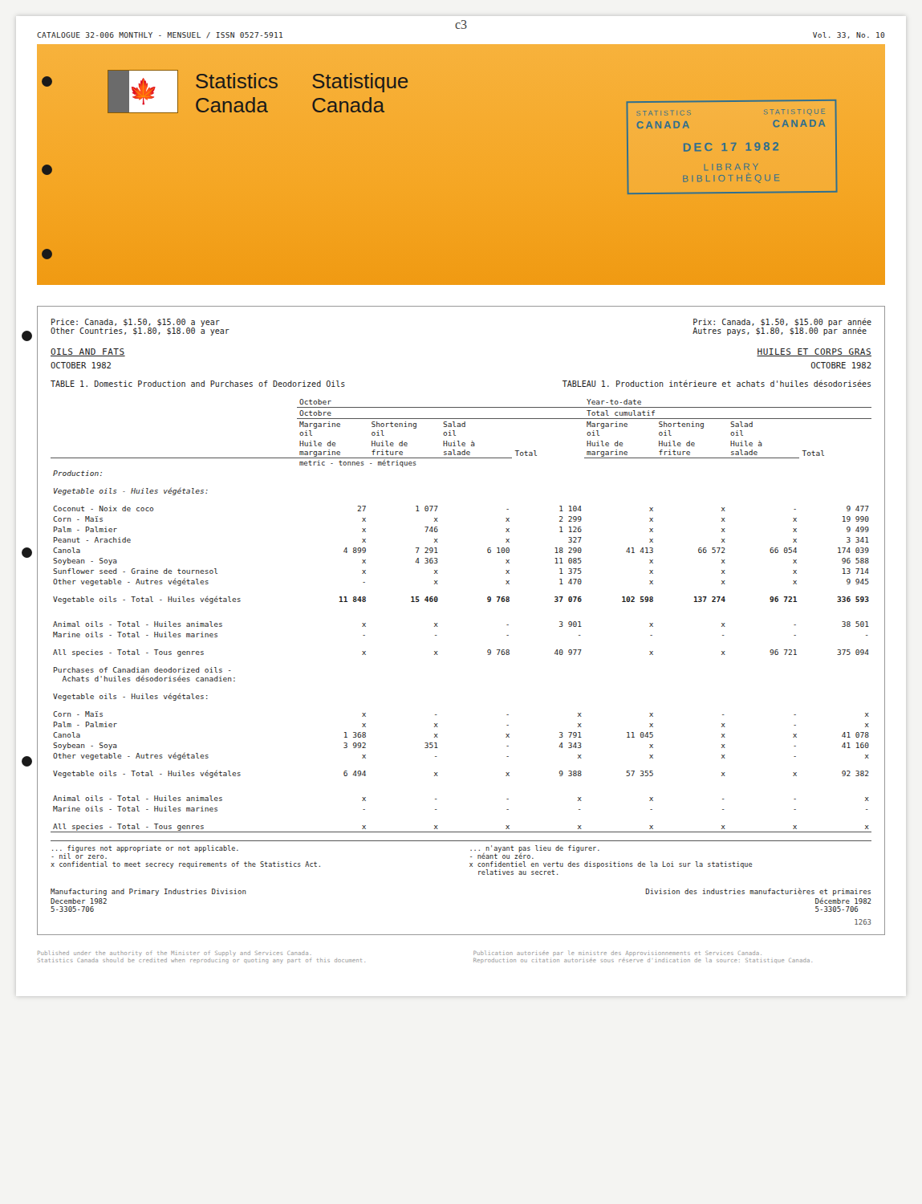CATALOGUE 32-006 MONTHLY - MENSUEL / ISSN 0527-5911 Vol. 33, No. 10
c3
🍁
Statistics
Canada
Statistique
Canada
STATISTICS STATISTIQUE
CANADA CANADA
DEC 17 1982
LIBRARY
BIBLIOTHÈQUE
Price: Canada, $1.50, $15.00 a year
Other Countries, $1.80, $18.00 a year
Prix: Canada, $1.50, $15.00 par année
Autres pays, $1.80, $18.00 par année
OILS AND FATS
HUILES ET CORPS GRAS
OCTOBER 1982
OCTOBRE 1982
TABLE 1. Domestic Production and Purchases of Deodorized Oils
TABLEAU 1. Production intérieure et achats d'huiles désodorisées
| | October | Year-to-date |
| --- | --- | --- |
| | Octobre | Total cumulatif |
| | Margarine oil | Shortening oil | Salad oil | Total | Margarine oil | Shortening oil | Salad oil | Total |
| | Huile de margarine | Huile de friture | Huile à salade | Huile de margarine | Huile de friture | Huile à salade |
| | metric - tonnes - métriques |
| Production: |
| Vegetable oils - Huiles végétales: |
| Coconut - Noix de coco | 27 | 1 077 | - | 1 104 | x | x | - | 9 477 |
| Corn - Maïs | x | x | x | 2 299 | x | x | x | 19 990 |
| Palm - Palmier | x | 746 | x | 1 126 | x | x | x | 9 499 |
| Peanut - Arachide | x | x | x | 327 | x | x | x | 3 341 |
| Canola | 4 899 | 7 291 | 6 100 | 18 290 | 41 413 | 66 572 | 66 054 | 174 039 |
| Soybean - Soya | x | 4 363 | x | 11 085 | x | x | x | 96 588 |
| Sunflower seed - Graine de tournesol | x | x | x | 1 375 | x | x | x | 13 714 |
| Other vegetable - Autres végétales | - | x | x | 1 470 | x | x | x | 9 945 |
| Vegetable oils - Total - Huiles végétales | 11 848 | 15 460 | 9 768 | 37 076 | 102 598 | 137 274 | 96 721 | 336 593 |
| Animal oils - Total - Huiles animales | x | x | - | 3 901 | x | x | - | 38 501 |
| Marine oils - Total - Huiles marines | - | - | - | - | - | - | - | - |
| All species - Total - Tous genres | x | x | 9 768 | 40 977 | x | x | 96 721 | 375 094 |
| Purchases of Canadian deodorized oils - Achats d'huiles désodorisées canadien: |
| Vegetable oils - Huiles végétales: |
| Corn - Maïs | x | - | - | x | x | - | - | x |
| Palm - Palmier | x | x | - | x | x | x | - | x |
| Canola | 1 368 | x | x | 3 791 | 11 045 | x | x | 41 078 |
| Soybean - Soya | 3 992 | 351 | - | 4 343 | x | x | - | 41 160 |
| Other vegetable - Autres végétales | x | - | - | x | x | x | - | x |
| Vegetable oils - Total - Huiles végétales | 6 494 | x | x | 9 388 | 57 355 | x | x | 92 382 |
| Animal oils - Total - Huiles animales | x | - | - | x | x | - | - | x |
| Marine oils - Total - Huiles marines | - | - | - | - | - | - | - | - |
| All species - Total - Tous genres | x | x | x | x | x | x | x | x |
... figures not appropriate or not applicable.
- nil or zero.
x confidential to meet secrecy requirements of the Statistics Act.
... n'ayant pas lieu de figurer.
- néant ou zéro.
x confidentiel en vertu des dispositions de la Loi sur la statistique
relatives au secret.
Manufacturing and Primary Industries Division
Division des industries manufacturières et primaires
December 1982
5-3305-706
Décembre 1982
5-3305-706
1263
Published under the authority of the Minister of Supply and Services Canada.
Statistics Canada should be credited when reproducing or quoting any part of this document.
Publication autorisée par le ministre des Approvisionnements et Services Canada.
Reproduction ou citation autorisée sous réserve d'indication de la source: Statistique Canada.